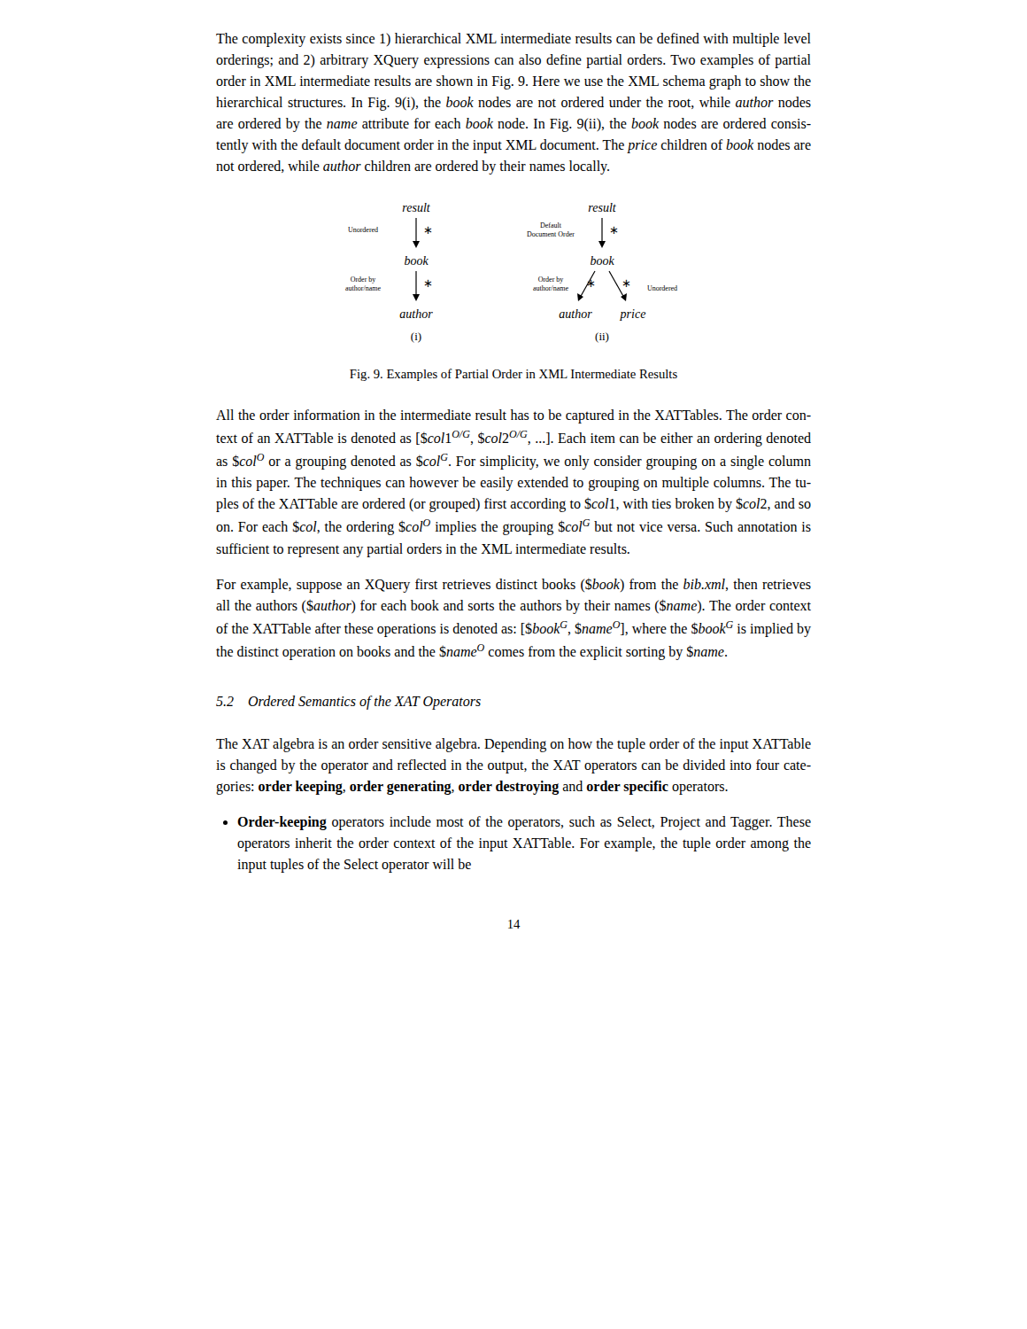The complexity exists since 1) hierarchical XML intermediate results can be defined with multiple level orderings; and 2) arbitrary XQuery expressions can also define partial orders. Two examples of partial order in XML intermediate results are shown in Fig. 9. Here we use the XML schema graph to show the hierarchical structures. In Fig. 9(i), the book nodes are not ordered under the root, while author nodes are ordered by the name attribute for each book node. In Fig. 9(ii), the book nodes are ordered consistently with the default document order in the input XML document. The price children of book nodes are not ordered, while author children are ordered by their names locally.
result ∗ Unordered book ∗ Order by author/name author (i) result ∗ Default Document Order book ∗ ∗ Order by author/name Unordered author price (ii)
Fig. 9. Examples of Partial Order in XML Intermediate Results
All the order information in the intermediate result has to be captured in the XATTables. The order context of an XATTable is denoted as [$col1O/G, $col2O/G, ...]. Each item can be either an ordering denoted as $colO or a grouping denoted as $colG. For simplicity, we only consider grouping on a single column in this paper. The techniques can however be easily extended to grouping on multiple columns. The tuples of the XATTable are ordered (or grouped) first according to $col1, with ties broken by $col2, and so on. For each $col, the ordering $colO implies the grouping $colG but not vice versa. Such annotation is sufficient to represent any partial orders in the XML intermediate results.
For example, suppose an XQuery first retrieves distinct books ($book) from the bib.xml, then retrieves all the authors ($author) for each book and sorts the authors by their names ($name). The order context of the XATTable after these operations is denoted as: [$bookG, $nameO], where the $bookG is implied by the distinct operation on books and the $nameO comes from the explicit sorting by $name.
5.2 Ordered Semantics of the XAT Operators
The XAT algebra is an order sensitive algebra. Depending on how the tuple order of the input XATTable is changed by the operator and reflected in the output, the XAT operators can be divided into four categories: order keeping, order generating, order destroying and order specific operators.
Order-keeping operators include most of the operators, such as Select, Project and Tagger. These operators inherit the order context of the input XATTable. For example, the tuple order among the input tuples of the Select operator will be
14